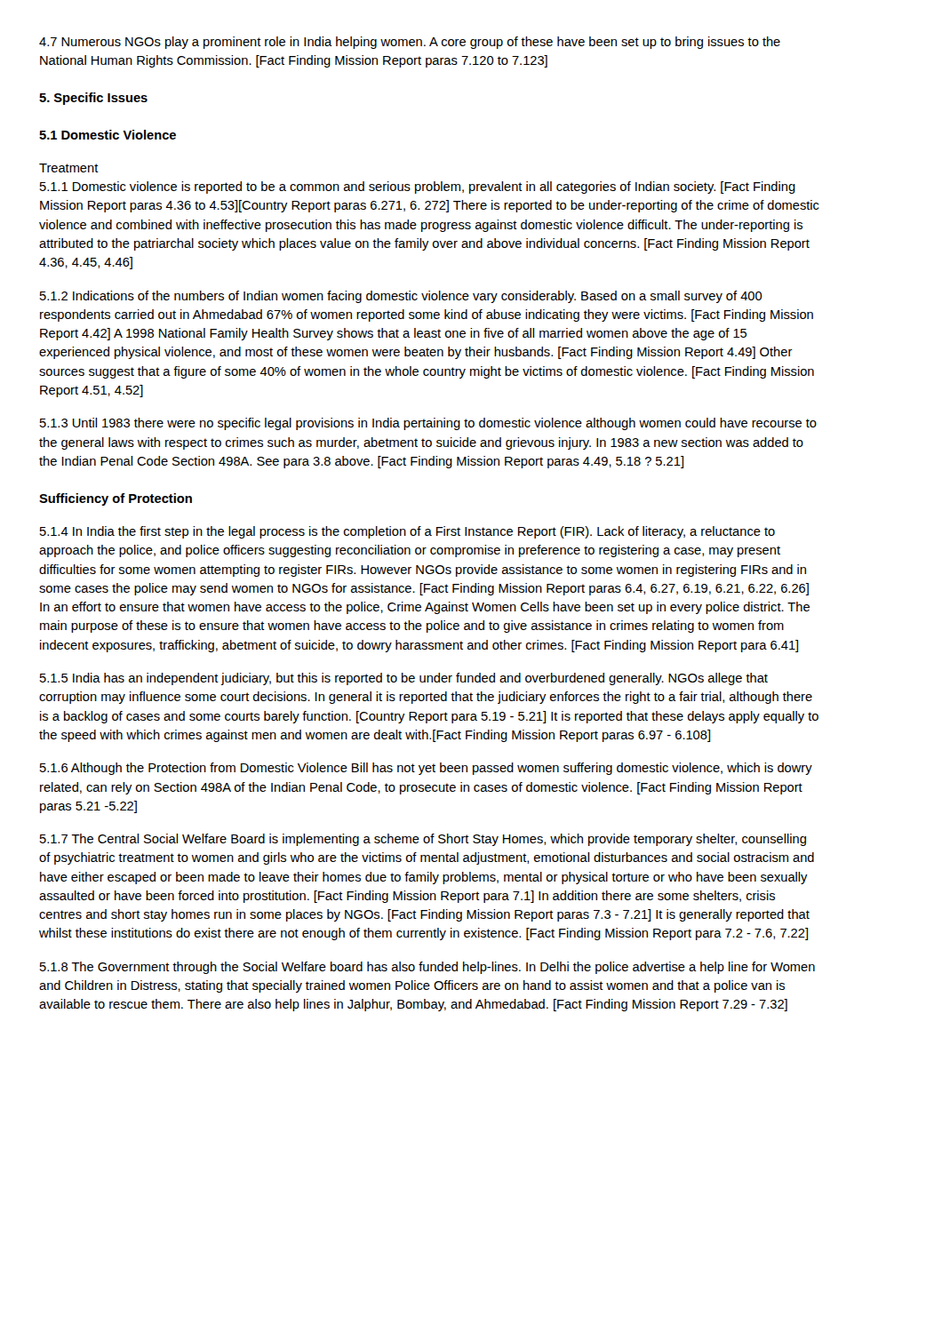4.7 Numerous NGOs play a prominent role in India helping women. A core group of these have been set up to bring issues to the National Human Rights Commission. [Fact Finding Mission Report paras 7.120 to 7.123]
5. Specific Issues
5.1 Domestic Violence
Treatment
5.1.1 Domestic violence is reported to be a common and serious problem, prevalent in all categories of Indian society. [Fact Finding Mission Report paras 4.36 to 4.53][Country Report paras 6.271, 6. 272] There is reported to be under-reporting of the crime of domestic violence and combined with ineffective prosecution this has made progress against domestic violence difficult. The under-reporting is attributed to the patriarchal society which places value on the family over and above individual concerns. [Fact Finding Mission Report 4.36, 4.45, 4.46]
5.1.2 Indications of the numbers of Indian women facing domestic violence vary considerably. Based on a small survey of 400 respondents carried out in Ahmedabad 67% of women reported some kind of abuse indicating they were victims. [Fact Finding Mission Report 4.42] A 1998 National Family Health Survey shows that a least one in five of all married women above the age of 15 experienced physical violence, and most of these women were beaten by their husbands. [Fact Finding Mission Report 4.49] Other sources suggest that a figure of some 40% of women in the whole country might be victims of domestic violence. [Fact Finding Mission Report 4.51, 4.52]
5.1.3 Until 1983 there were no specific legal provisions in India pertaining to domestic violence although women could have recourse to the general laws with respect to crimes such as murder, abetment to suicide and grievous injury. In 1983 a new section was added to the Indian Penal Code Section 498A. See para 3.8 above. [Fact Finding Mission Report paras 4.49, 5.18 ? 5.21]
Sufficiency of Protection
5.1.4 In India the first step in the legal process is the completion of a First Instance Report (FIR). Lack of literacy, a reluctance to approach the police, and police officers suggesting reconciliation or compromise in preference to registering a case, may present difficulties for some women attempting to register FIRs. However NGOs provide assistance to some women in registering FIRs and in some cases the police may send women to NGOs for assistance. [Fact Finding Mission Report paras 6.4, 6.27, 6.19, 6.21, 6.22, 6.26] In an effort to ensure that women have access to the police, Crime Against Women Cells have been set up in every police district. The main purpose of these is to ensure that women have access to the police and to give assistance in crimes relating to women from indecent exposures, trafficking, abetment of suicide, to dowry harassment and other crimes. [Fact Finding Mission Report para 6.41]
5.1.5 India has an independent judiciary, but this is reported to be under funded and overburdened generally. NGOs allege that corruption may influence some court decisions. In general it is reported that the judiciary enforces the right to a fair trial, although there is a backlog of cases and some courts barely function. [Country Report para 5.19 - 5.21] It is reported that these delays apply equally to the speed with which crimes against men and women are dealt with.[Fact Finding Mission Report paras 6.97 - 6.108]
5.1.6 Although the Protection from Domestic Violence Bill has not yet been passed women suffering domestic violence, which is dowry related, can rely on Section 498A of the Indian Penal Code, to prosecute in cases of domestic violence. [Fact Finding Mission Report paras 5.21 -5.22]
5.1.7 The Central Social Welfare Board is implementing a scheme of Short Stay Homes, which provide temporary shelter, counselling of psychiatric treatment to women and girls who are the victims of mental adjustment, emotional disturbances and social ostracism and have either escaped or been made to leave their homes due to family problems, mental or physical torture or who have been sexually assaulted or have been forced into prostitution. [Fact Finding Mission Report para 7.1] In addition there are some shelters, crisis centres and short stay homes run in some places by NGOs. [Fact Finding Mission Report paras 7.3 - 7.21] It is generally reported that whilst these institutions do exist there are not enough of them currently in existence. [Fact Finding Mission Report para 7.2 - 7.6, 7.22]
5.1.8 The Government through the Social Welfare board has also funded help-lines. In Delhi the police advertise a help line for Women and Children in Distress, stating that specially trained women Police Officers are on hand to assist women and that a police van is available to rescue them. There are also help lines in Jalphur, Bombay, and Ahmedabad. [Fact Finding Mission Report 7.29 - 7.32]